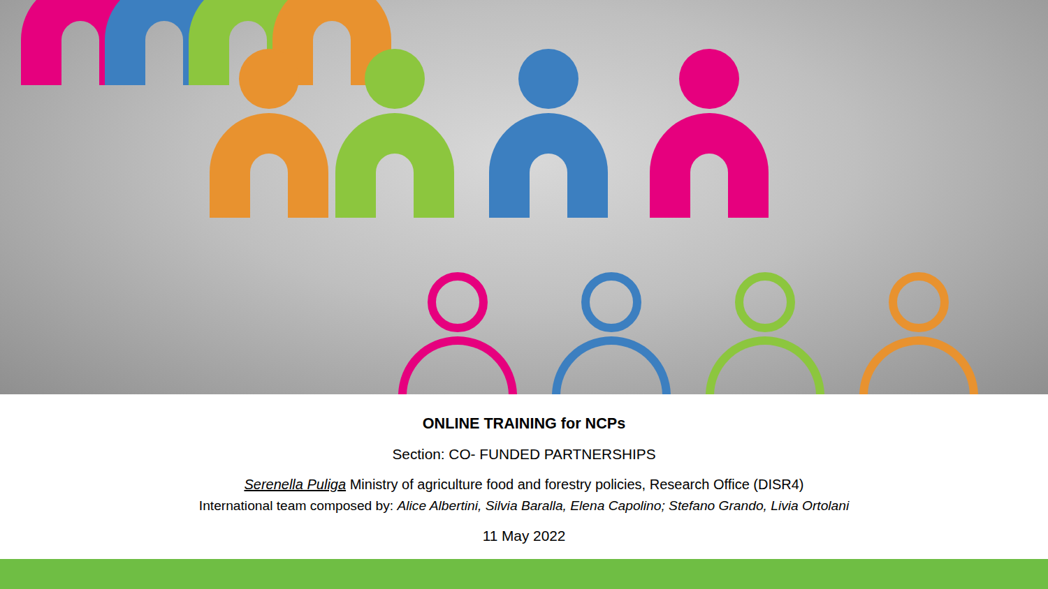ONLINE TRAINING for NCPs
Section: CO- FUNDED PARTNERSHIPS
Serenella Puliga Ministry of agriculture food and forestry policies, Research Office (DISR4)
International team composed by: Alice Albertini, Silvia Baralla, Elena Capolino; Stefano Grando, Livia Ortolani
11 May 2022